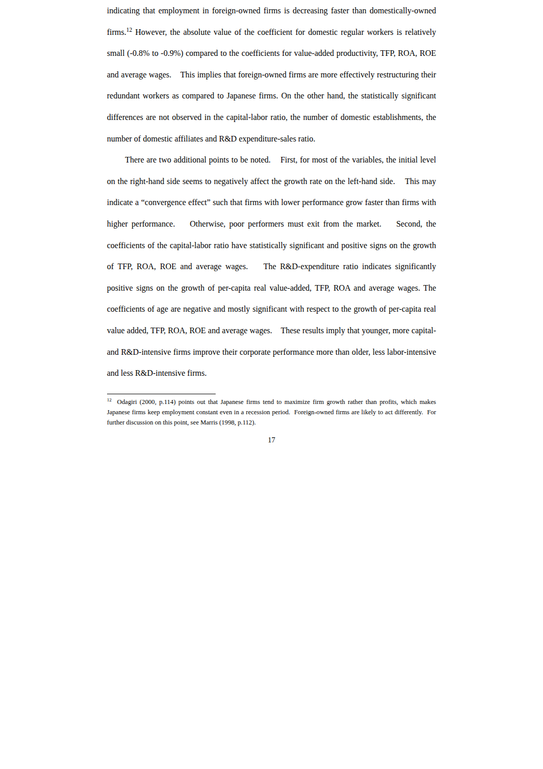indicating that employment in foreign-owned firms is decreasing faster than domestically-owned firms.12 However, the absolute value of the coefficient for domestic regular workers is relatively small (-0.8% to -0.9%) compared to the coefficients for value-added productivity, TFP, ROA, ROE and average wages. This implies that foreign-owned firms are more effectively restructuring their redundant workers as compared to Japanese firms. On the other hand, the statistically significant differences are not observed in the capital-labor ratio, the number of domestic establishments, the number of domestic affiliates and R&D expenditure-sales ratio.
There are two additional points to be noted. First, for most of the variables, the initial level on the right-hand side seems to negatively affect the growth rate on the left-hand side. This may indicate a “convergence effect” such that firms with lower performance grow faster than firms with higher performance. Otherwise, poor performers must exit from the market. Second, the coefficients of the capital-labor ratio have statistically significant and positive signs on the growth of TFP, ROA, ROE and average wages. The R&D-expenditure ratio indicates significantly positive signs on the growth of per-capita real value-added, TFP, ROA and average wages. The coefficients of age are negative and mostly significant with respect to the growth of per-capita real value added, TFP, ROA, ROE and average wages. These results imply that younger, more capital- and R&D-intensive firms improve their corporate performance more than older, less labor-intensive and less R&D-intensive firms.
12 Odagiri (2000, p.114) points out that Japanese firms tend to maximize firm growth rather than profits, which makes Japanese firms keep employment constant even in a recession period. Foreign-owned firms are likely to act differently. For further discussion on this point, see Marris (1998, p.112).
17